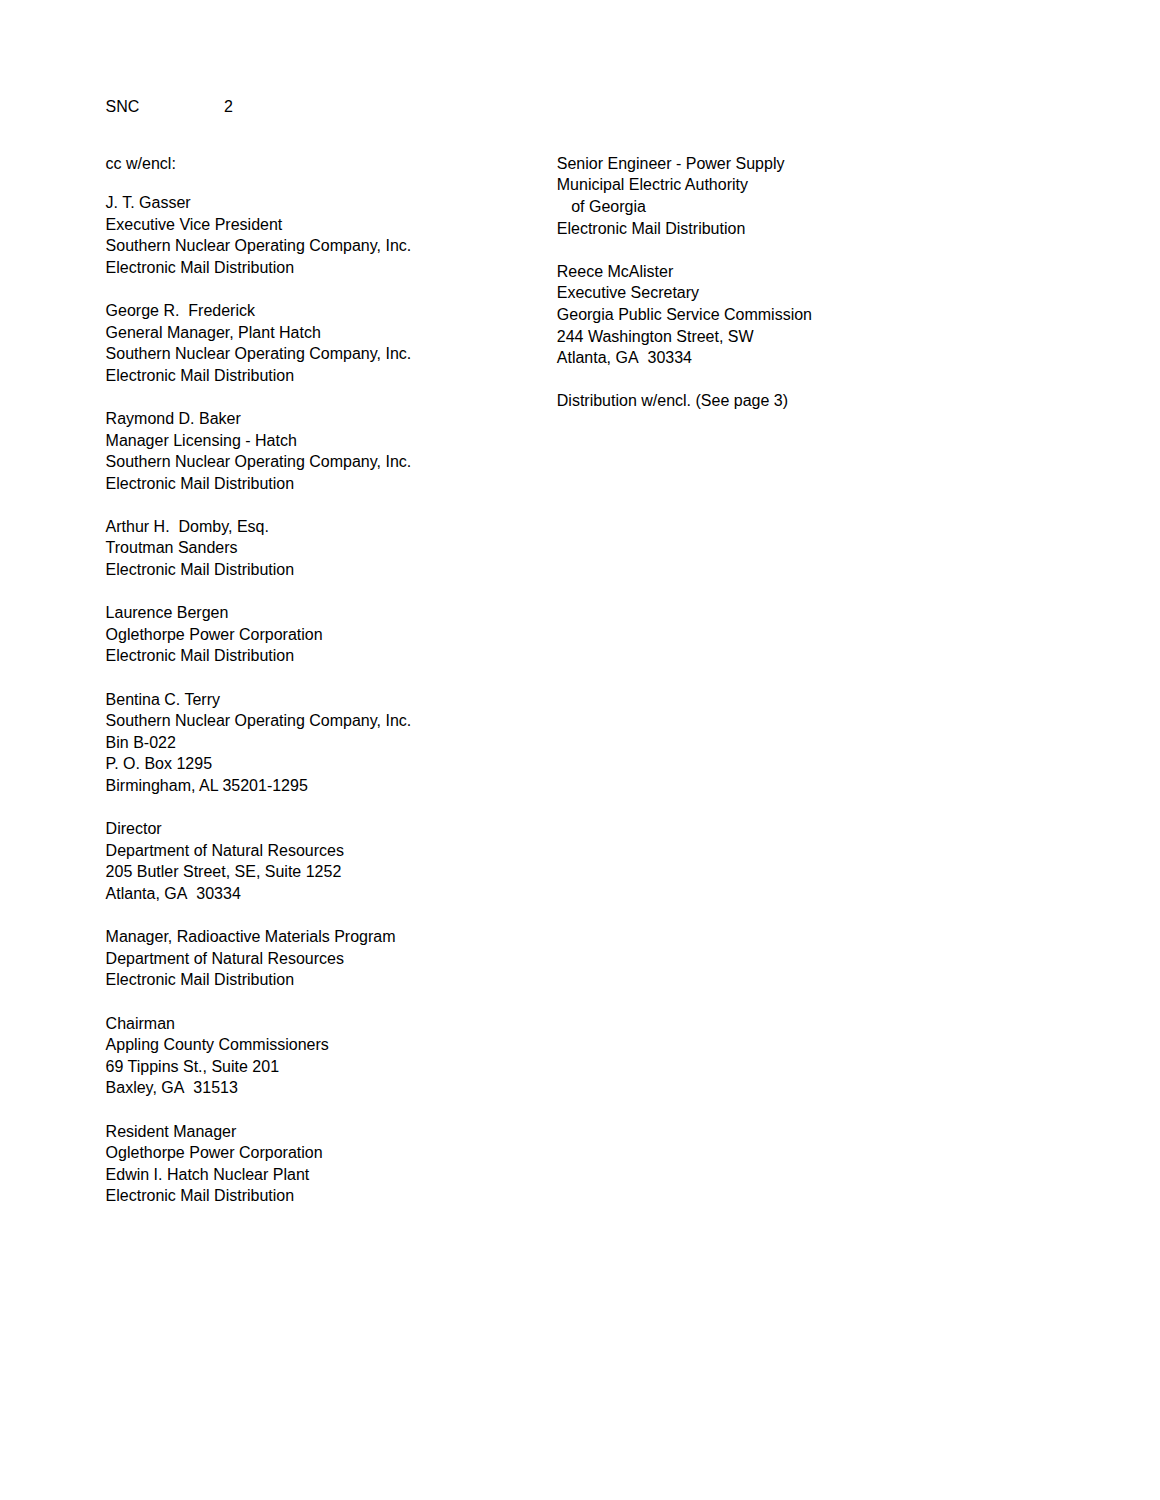SNC 2
cc w/encl:
J. T. Gasser
Executive Vice President
Southern Nuclear Operating Company, Inc.
Electronic Mail Distribution
George R. Frederick
General Manager, Plant Hatch
Southern Nuclear Operating Company, Inc.
Electronic Mail Distribution
Raymond D. Baker
Manager Licensing - Hatch
Southern Nuclear Operating Company, Inc.
Electronic Mail Distribution
Arthur H. Domby, Esq.
Troutman Sanders
Electronic Mail Distribution
Laurence Bergen
Oglethorpe Power Corporation
Electronic Mail Distribution
Bentina C. Terry
Southern Nuclear Operating Company, Inc.
Bin B-022
P. O. Box 1295
Birmingham, AL 35201-1295
Director
Department of Natural Resources
205 Butler Street, SE, Suite 1252
Atlanta, GA 30334
Manager, Radioactive Materials Program
Department of Natural Resources
Electronic Mail Distribution
Chairman
Appling County Commissioners
69 Tippins St., Suite 201
Baxley, GA 31513
Resident Manager
Oglethorpe Power Corporation
Edwin I. Hatch Nuclear Plant
Electronic Mail Distribution
Senior Engineer - Power Supply
Municipal Electric Authority
of Georgia
Electronic Mail Distribution
Reece McAlister
Executive Secretary
Georgia Public Service Commission
244 Washington Street, SW
Atlanta, GA 30334
Distribution w/encl. (See page 3)